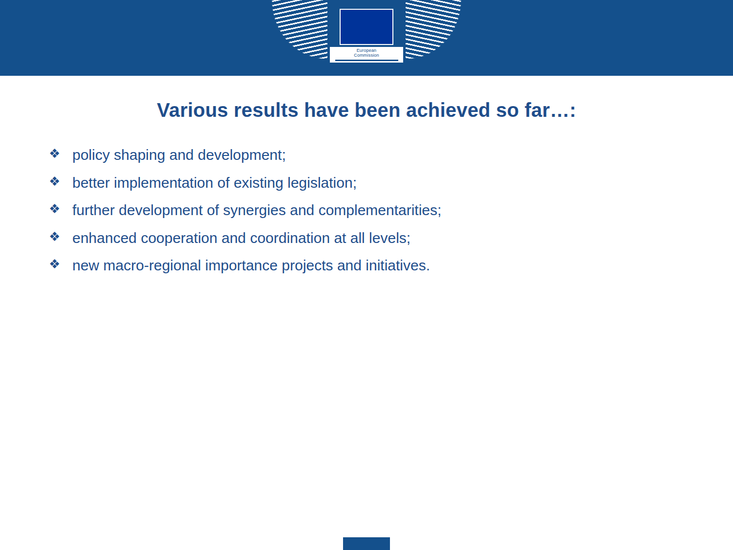European
Commission
Various results have been achieved so far…:
policy shaping and development;
better implementation of existing legislation;
further development of synergies and complementarities;
enhanced cooperation and coordination at all levels;
new macro-regional importance projects and initiatives.